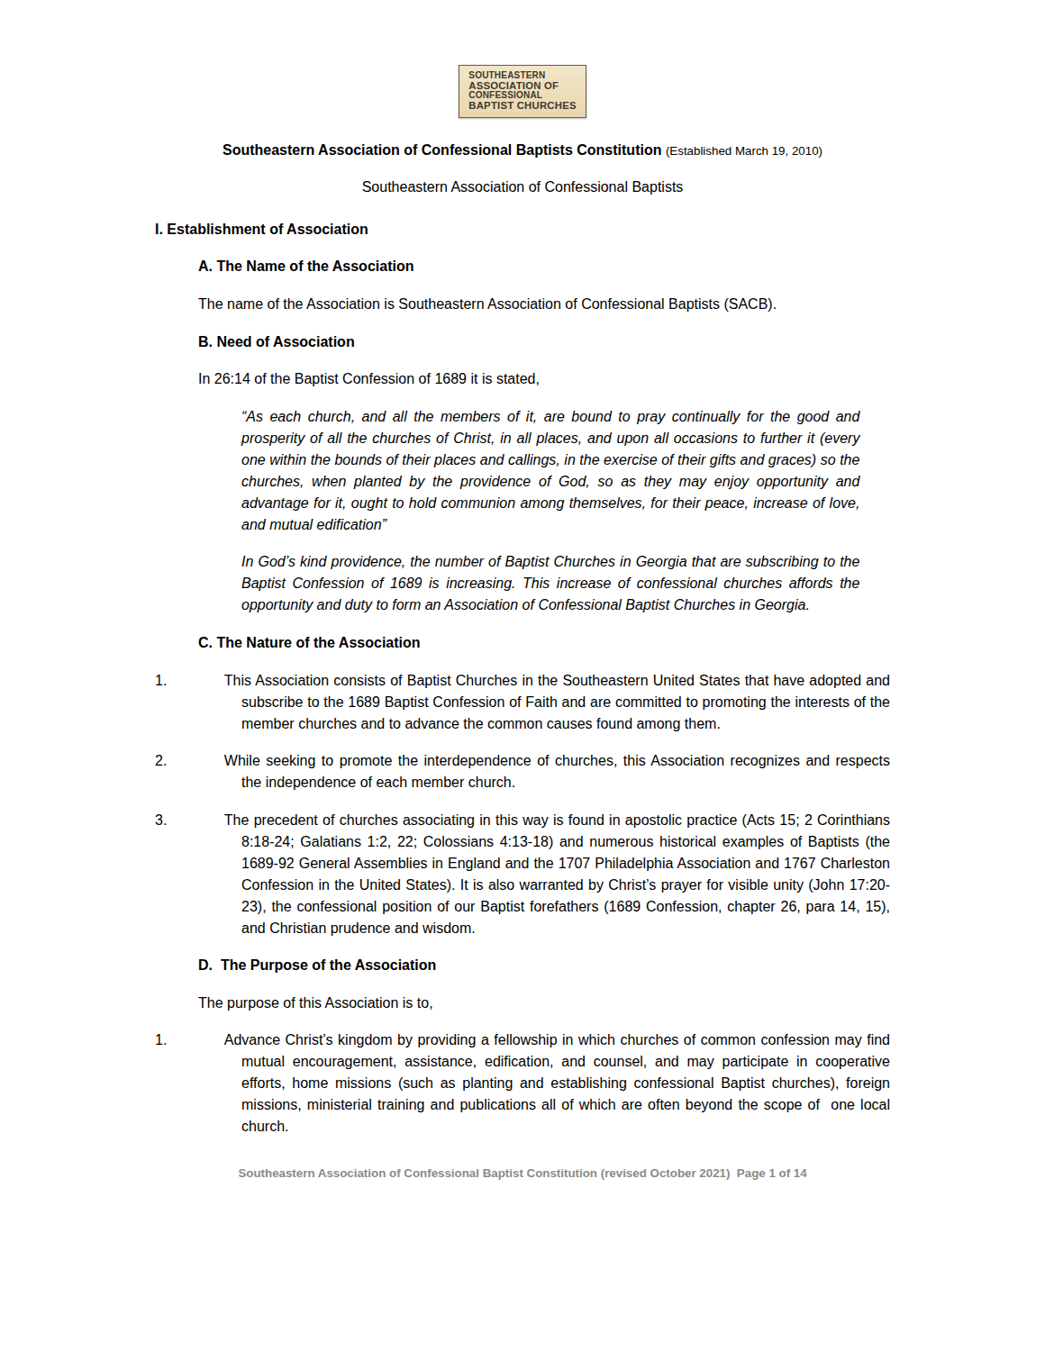Southeastern
Association of
Confessional
Baptist Churches
Southeastern Association of Confessional Baptists Constitution (Established March 19, 2010)
Southeastern Association of Confessional Baptists
I. Establishment of Association
A. The Name of the Association
The name of the Association is Southeastern Association of Confessional Baptists (SACB).
B. Need of Association
In 26:14 of the Baptist Confession of 1689 it is stated,
“As each church, and all the members of it, are bound to pray continually for the good and prosperity of all the churches of Christ, in all places, and upon all occasions to further it (every one within the bounds of their places and callings, in the exercise of their gifts and graces) so the churches, when planted by the providence of God, so as they may enjoy opportunity and advantage for it, ought to hold communion among themselves, for their peace, increase of love, and mutual edification”
In God’s kind providence, the number of Baptist Churches in Georgia that are subscribing to the Baptist Confession of 1689 is increasing. This increase of confessional churches affords the opportunity and duty to form an Association of Confessional Baptist Churches in Georgia.
C. The Nature of the Association
1. This Association consists of Baptist Churches in the Southeastern United States that have adopted and subscribe to the 1689 Baptist Confession of Faith and are committed to promoting the interests of the member churches and to advance the common causes found among them.
2. While seeking to promote the interdependence of churches, this Association recognizes and respects the independence of each member church.
3. The precedent of churches associating in this way is found in apostolic practice (Acts 15; 2 Corinthians 8:18-24; Galatians 1:2, 22; Colossians 4:13-18) and numerous historical examples of Baptists (the 1689-92 General Assemblies in England and the 1707 Philadelphia Association and 1767 Charleston Confession in the United States). It is also warranted by Christ’s prayer for visible unity (John 17:20-23), the confessional position of our Baptist forefathers (1689 Confession, chapter 26, para 14, 15), and Christian prudence and wisdom.
D. The Purpose of the Association
The purpose of this Association is to,
1. Advance Christ’s kingdom by providing a fellowship in which churches of common confession may find mutual encouragement, assistance, edification, and counsel, and may participate in cooperative efforts, home missions (such as planting and establishing confessional Baptist churches), foreign missions, ministerial training and publications all of which are often beyond the scope of one local church.
Southeastern Association of Confessional Baptist Constitution (revised October 2021) Page 1 of 14